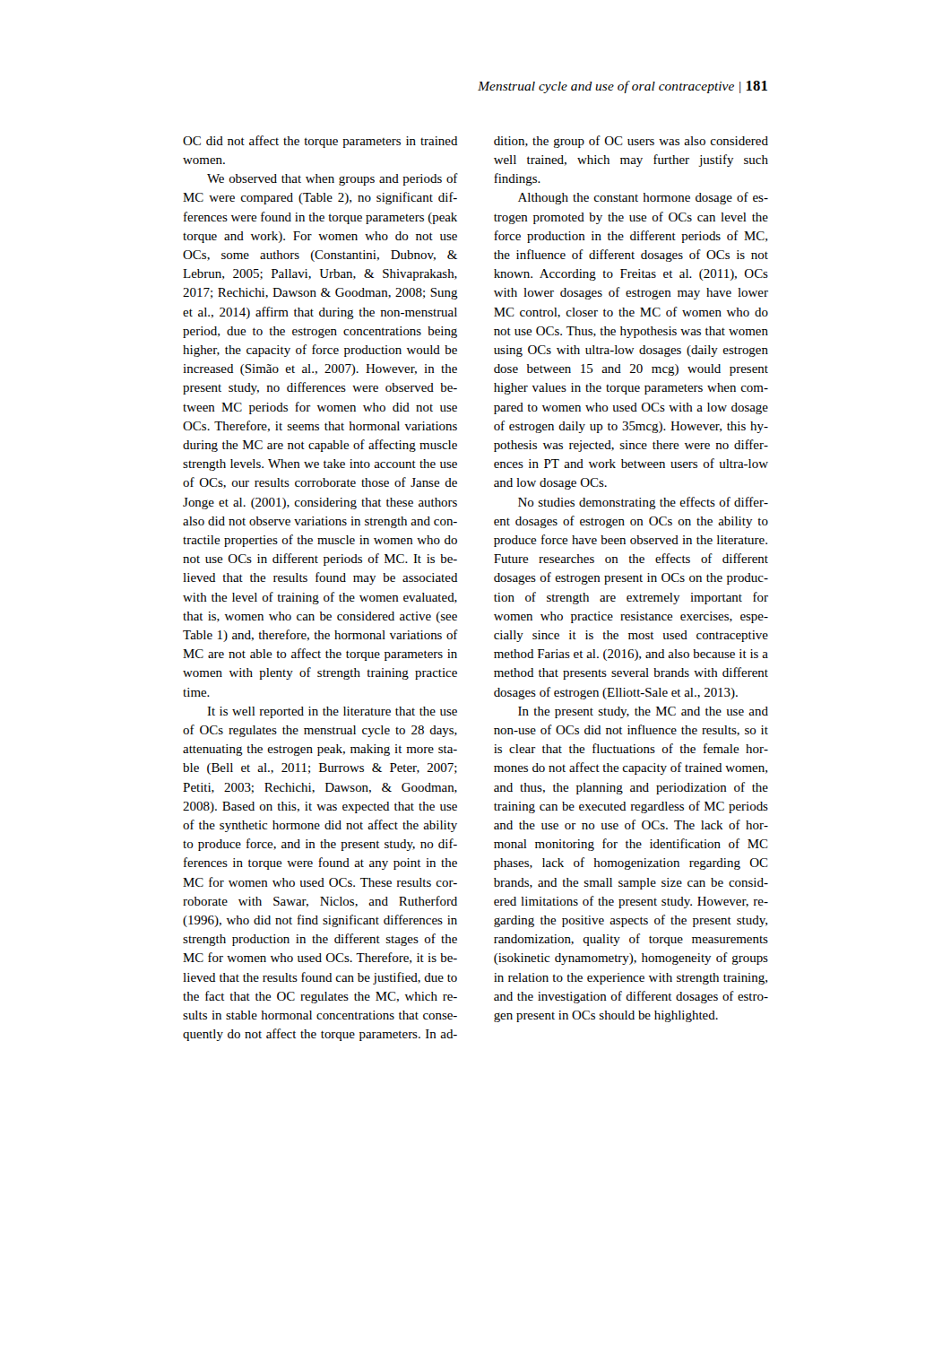Menstrual cycle and use of oral contraceptive | 181
OC did not affect the torque parameters in trained women.
We observed that when groups and periods of MC were compared (Table 2), no significant differences were found in the torque parameters (peak torque and work). For women who do not use OCs, some authors (Constantini, Dubnov, & Lebrun, 2005; Pallavi, Urban, & Shivaprakash, 2017; Rechichi, Dawson & Goodman, 2008; Sung et al., 2014) affirm that during the non-menstrual period, due to the estrogen concentrations being higher, the capacity of force production would be increased (Simão et al., 2007). However, in the present study, no differences were observed between MC periods for women who did not use OCs. Therefore, it seems that hormonal variations during the MC are not capable of affecting muscle strength levels. When we take into account the use of OCs, our results corroborate those of Janse de Jonge et al. (2001), considering that these authors also did not observe variations in strength and contractile properties of the muscle in women who do not use OCs in different periods of MC. It is believed that the results found may be associated with the level of training of the women evaluated, that is, women who can be considered active (see Table 1) and, therefore, the hormonal variations of MC are not able to affect the torque parameters in women with plenty of strength training practice time.
It is well reported in the literature that the use of OCs regulates the menstrual cycle to 28 days, attenuating the estrogen peak, making it more stable (Bell et al., 2011; Burrows & Peter, 2007; Petiti, 2003; Rechichi, Dawson, & Goodman, 2008). Based on this, it was expected that the use of the synthetic hormone did not affect the ability to produce force, and in the present study, no differences in torque were found at any point in the MC for women who used OCs. These results corroborate with Sawar, Niclos, and Rutherford (1996), who did not find significant differences in strength production in the different stages of the MC for women who used OCs. Therefore, it is believed that the results found can be justified, due to the fact that the OC regulates the MC, which results in stable hormonal concentrations that consequently do not affect the torque parameters. In addition, the group of OC users was also considered well trained, which may further justify such findings.
Although the constant hormone dosage of estrogen promoted by the use of OCs can level the force production in the different periods of MC, the influence of different dosages of OCs is not known. According to Freitas et al. (2011), OCs with lower dosages of estrogen may have lower MC control, closer to the MC of women who do not use OCs. Thus, the hypothesis was that women using OCs with ultra-low dosages (daily estrogen dose between 15 and 20 mcg) would present higher values in the torque parameters when compared to women who used OCs with a low dosage of estrogen daily up to 35mcg). However, this hypothesis was rejected, since there were no differences in PT and work between users of ultra-low and low dosage OCs.
No studies demonstrating the effects of different dosages of estrogen on OCs on the ability to produce force have been observed in the literature. Future researches on the effects of different dosages of estrogen present in OCs on the production of strength are extremely important for women who practice resistance exercises, especially since it is the most used contraceptive method Farias et al. (2016), and also because it is a method that presents several brands with different dosages of estrogen (Elliott-Sale et al., 2013).
In the present study, the MC and the use and non-use of OCs did not influence the results, so it is clear that the fluctuations of the female hormones do not affect the capacity of trained women, and thus, the planning and periodization of the training can be executed regardless of MC periods and the use or no use of OCs. The lack of hormonal monitoring for the identification of MC phases, lack of homogenization regarding OC brands, and the small sample size can be considered limitations of the present study. However, regarding the positive aspects of the present study, randomization, quality of torque measurements (isokinetic dynamometry), homogeneity of groups in relation to the experience with strength training, and the investigation of different dosages of estrogen present in OCs should be highlighted.